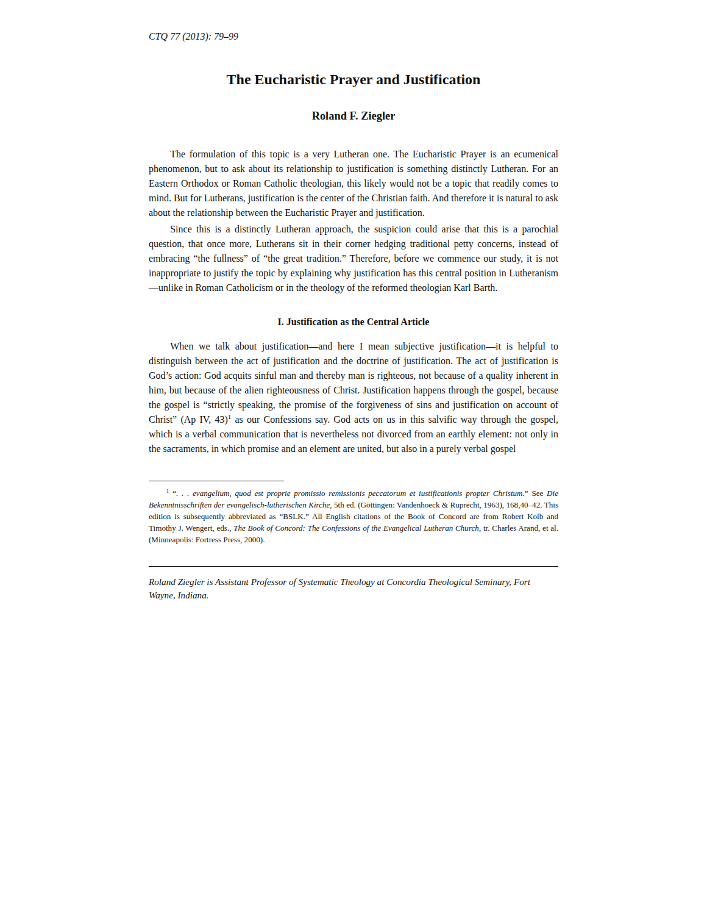CTQ 77 (2013): 79–99
The Eucharistic Prayer and Justification
Roland F. Ziegler
The formulation of this topic is a very Lutheran one. The Eucharistic Prayer is an ecumenical phenomenon, but to ask about its relationship to justification is something distinctly Lutheran. For an Eastern Orthodox or Roman Catholic theologian, this likely would not be a topic that readily comes to mind. But for Lutherans, justification is the center of the Christian faith. And therefore it is natural to ask about the relationship between the Eucharistic Prayer and justification.
Since this is a distinctly Lutheran approach, the suspicion could arise that this is a parochial question, that once more, Lutherans sit in their corner hedging traditional petty concerns, instead of embracing “the fullness” of “the great tradition.” Therefore, before we commence our study, it is not inappropriate to justify the topic by explaining why justification has this central position in Lutheranism—unlike in Roman Catholicism or in the theology of the reformed theologian Karl Barth.
I. Justification as the Central Article
When we talk about justification—and here I mean subjective justification—it is helpful to distinguish between the act of justification and the doctrine of justification. The act of justification is God’s action: God acquits sinful man and thereby man is righteous, not because of a quality inherent in him, but because of the alien righteousness of Christ. Justification happens through the gospel, because the gospel is “strictly speaking, the promise of the forgiveness of sins and justification on account of Christ” (Ap IV, 43)1 as our Confessions say. God acts on us in this salvific way through the gospel, which is a verbal communication that is nevertheless not divorced from an earthly element: not only in the sacraments, in which promise and an element are united, but also in a purely verbal gospel
1 “. . . evangelium, quod est proprie promissio remissionis peccatorum et iustificationis propter Christum.” See Die Bekenntnisschriften der evangelisch-lutherischen Kirche, 5th ed. (Göttingen: Vandenhoeck & Ruprecht, 1963), 168,40–42. This edition is subsequently abbreviated as “BSLK.” All English citations of the Book of Concord are from Robert Kolb and Timothy J. Wengert, eds., The Book of Concord: The Confessions of the Evangelical Lutheran Church, tr. Charles Arand, et al. (Minneapolis: Fortress Press, 2000).
Roland Ziegler is Assistant Professor of Systematic Theology at Concordia Theological Seminary, Fort Wayne, Indiana.